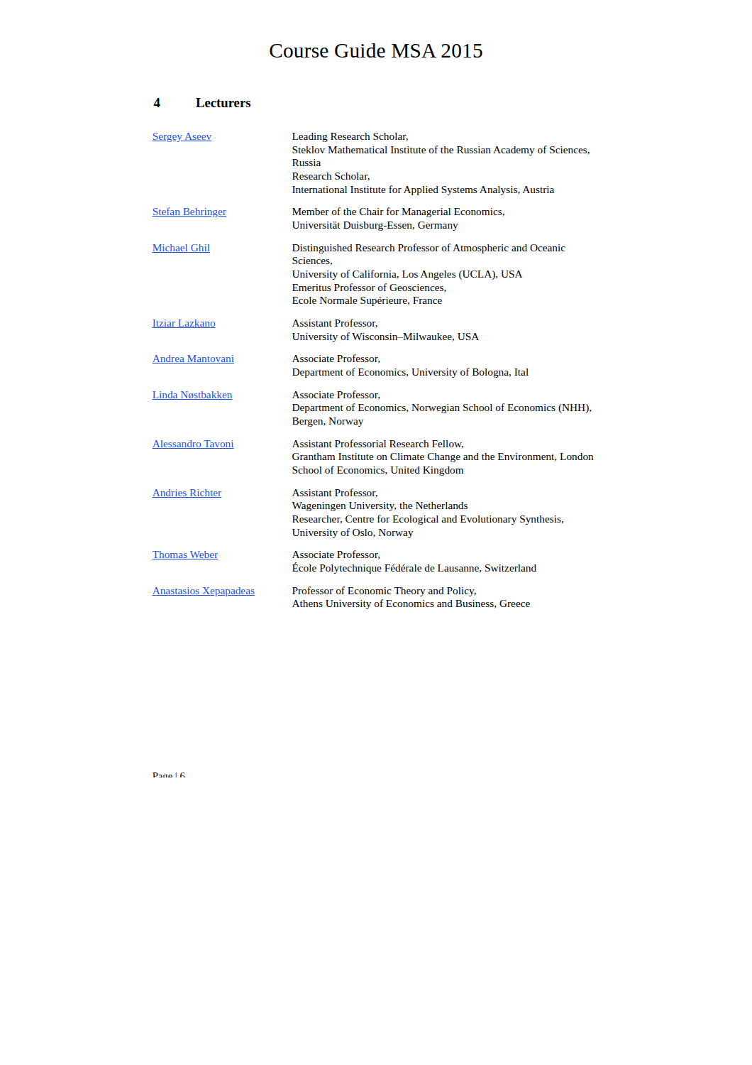Course Guide MSA 2015
4 Lecturers
| Sergey Aseev | Leading Research Scholar, Steklov Mathematical Institute of the Russian Academy of Sciences, Russia Research Scholar, International Institute for Applied Systems Analysis, Austria |
| Stefan Behringer | Member of the Chair for Managerial Economics, Universität Duisburg-Essen, Germany |
| Michael Ghil | Distinguished Research Professor of Atmospheric and Oceanic Sciences, University of California, Los Angeles (UCLA), USA Emeritus Professor of Geosciences, Ecole Normale Supérieure, France |
| Itziar Lazkano | Assistant Professor, University of Wisconsin–Milwaukee, USA |
| Andrea Mantovani | Associate Professor, Department of Economics, University of Bologna, Ital |
| Linda Nøstbakken | Associate Professor, Department of Economics, Norwegian School of Economics (NHH), Bergen, Norway |
| Alessandro Tavoni | Assistant Professorial Research Fellow, Grantham Institute on Climate Change and the Environment, London School of Economics, United Kingdom |
| Andries Richter | Assistant Professor, Wageningen University, the Netherlands Researcher, Centre for Ecological and Evolutionary Synthesis, University of Oslo, Norway |
| Thomas Weber | Associate Professor, École Polytechnique Fédérale de Lausanne, Switzerland |
| Anastasios Xepapadeas | Professor of Economic Theory and Policy, Athens University of Economics and Business, Greece |
Page | 6